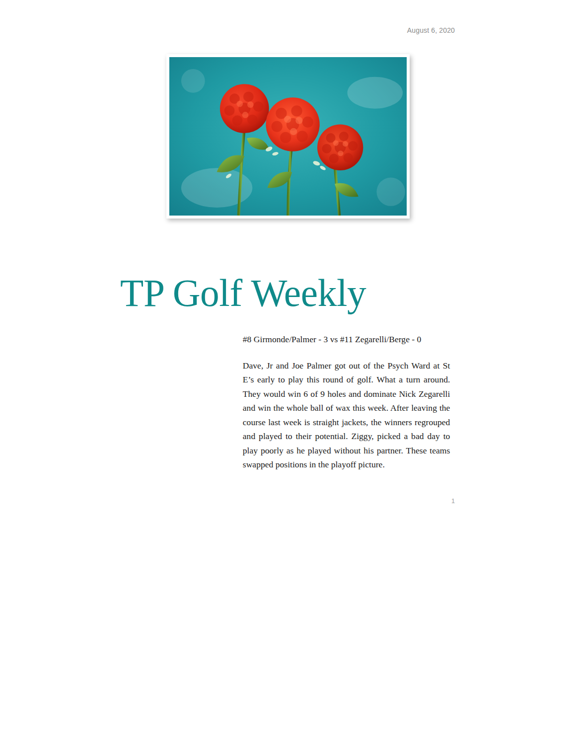August 6, 2020
TP Golf Weekly
#8 Girmonde/Palmer - 3 vs #11 Zegarelli/Berge - 0
Dave, Jr and Joe Palmer got out of the Psych Ward at St E’s early to play this round of golf. What a turn around. They would win 6 of 9 holes and dominate Nick Zegarelli and win the whole ball of wax this week. After leaving the course last week is straight jackets, the winners regrouped and played to their potential. Ziggy, picked a bad day to play poorly as he played without his partner. These teams swapped positions in the playoff picture.
1